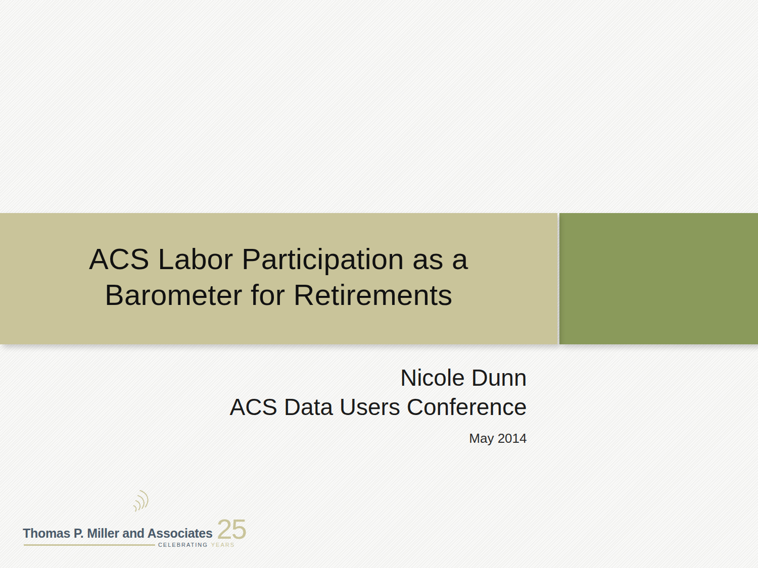ACS Labor Participation as a Barometer for Retirements
Nicole Dunn
ACS Data Users Conference
May 2014
Thomas P. Miller and Associates 25
CELEBRATING YEARS